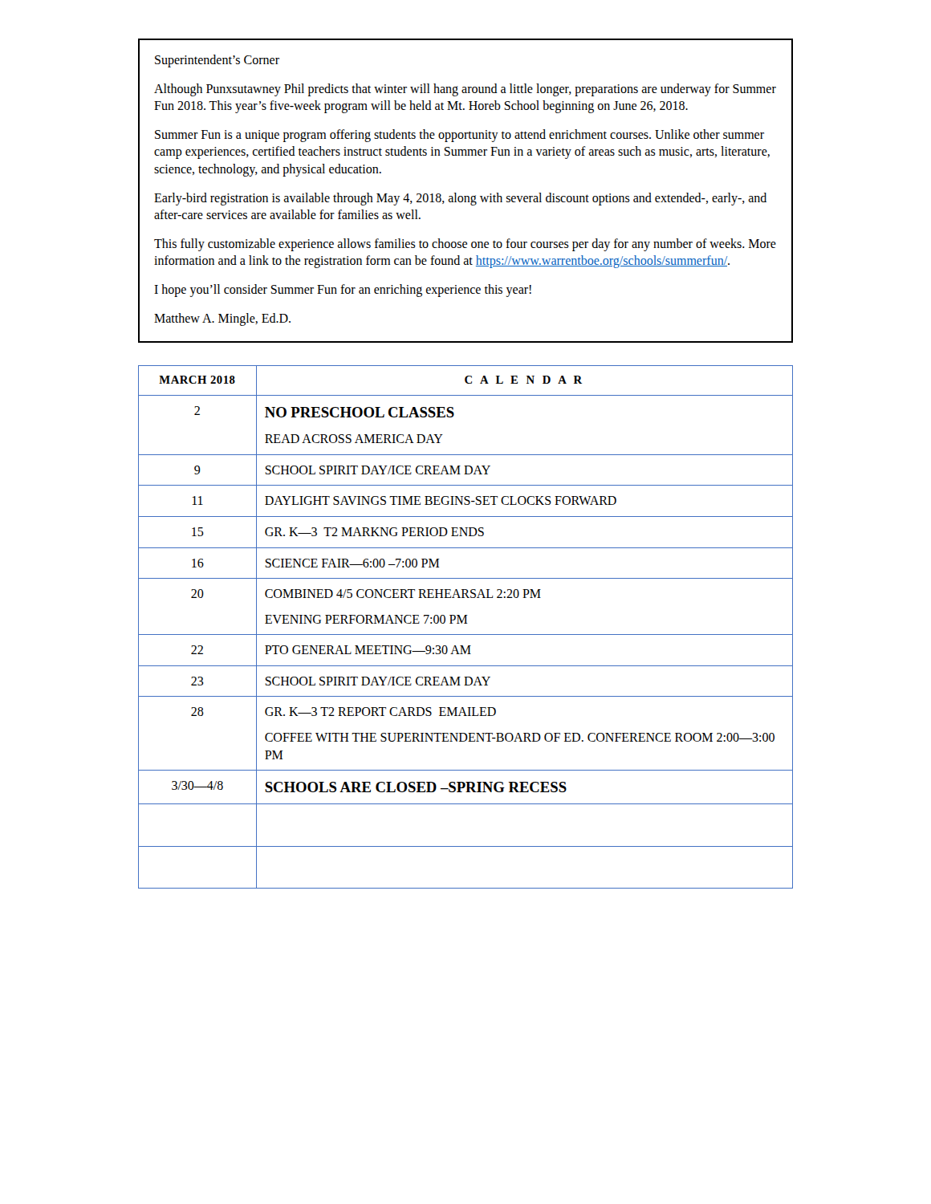Superintendent’s Corner
Although Punxsutawney Phil predicts that winter will hang around a little longer, preparations are underway for Summer Fun 2018. This year’s five-week program will be held at Mt. Horeb School beginning on June 26, 2018.
Summer Fun is a unique program offering students the opportunity to attend enrichment courses. Unlike other summer camp experiences, certified teachers instruct students in Summer Fun in a variety of areas such as music, arts, literature, science, technology, and physical education.
Early-bird registration is available through May 4, 2018, along with several discount options and extended-, early-, and after-care services are available for families as well.
This fully customizable experience allows families to choose one to four courses per day for any number of weeks. More information and a link to the registration form can be found at https://www.warrentboe.org/schools/summerfun/.
I hope you’ll consider Summer Fun for an enriching experience this year!
Matthew A. Mingle, Ed.D.
| MARCH 2018 | C A L E N D A R |
| --- | --- |
| 2 | NO PRESCHOOL CLASSES READ ACROSS AMERICA DAY |
| 9 | SCHOOL SPIRIT DAY/ICE CREAM DAY |
| 11 | DAYLIGHT SAVINGS TIME BEGINS-SET CLOCKS FORWARD |
| 15 | GR. K—3 T2 MARKNG PERIOD ENDS |
| 16 | SCIENCE FAIR—6:00 –7:00 PM |
| 20 | COMBINED 4/5 CONCERT REHEARSAL 2:20 PM EVENING PERFORMANCE 7:00 PM |
| 22 | PTO GENERAL MEETING—9:30 AM |
| 23 | SCHOOL SPIRIT DAY/ICE CREAM DAY |
| 28 | GR. K—3 T2 REPORT CARDS EMAILED COFFEE WITH THE SUPERINTENDENT-BOARD OF ED. CONFERENCE ROOM 2:00—3:00 PM |
| 3/30—4/8 | SCHOOLS ARE CLOSED –SPRING RECESS |